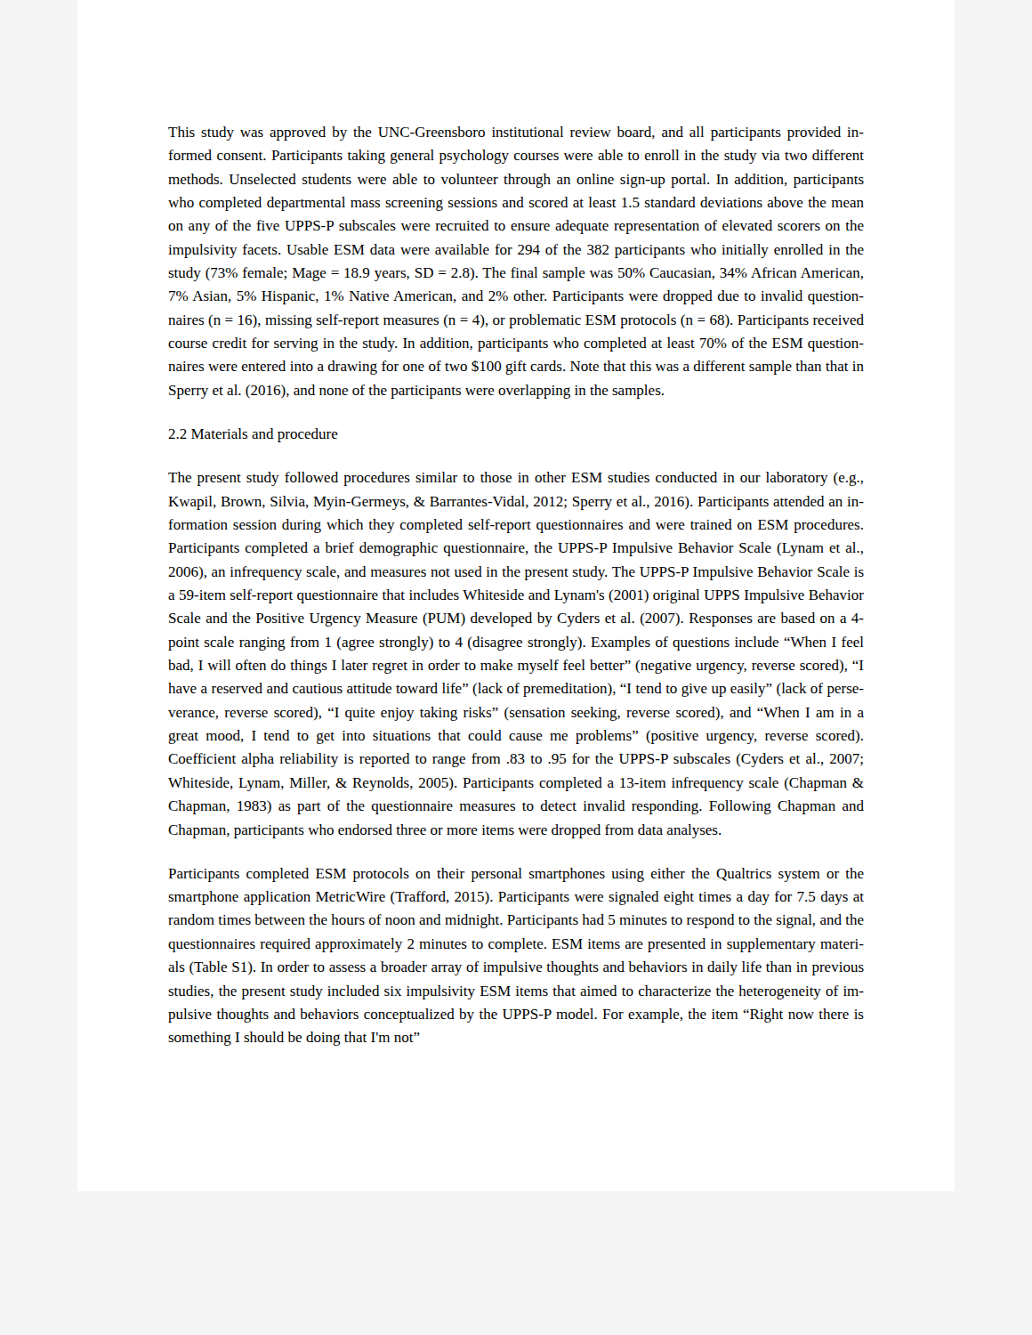This study was approved by the UNC-Greensboro institutional review board, and all participants provided informed consent. Participants taking general psychology courses were able to enroll in the study via two different methods. Unselected students were able to volunteer through an online sign-up portal. In addition, participants who completed departmental mass screening sessions and scored at least 1.5 standard deviations above the mean on any of the five UPPS-P subscales were recruited to ensure adequate representation of elevated scorers on the impulsivity facets. Usable ESM data were available for 294 of the 382 participants who initially enrolled in the study (73% female; Mage = 18.9 years, SD = 2.8). The final sample was 50% Caucasian, 34% African American, 7% Asian, 5% Hispanic, 1% Native American, and 2% other. Participants were dropped due to invalid questionnaires (n = 16), missing self-report measures (n = 4), or problematic ESM protocols (n = 68). Participants received course credit for serving in the study. In addition, participants who completed at least 70% of the ESM questionnaires were entered into a drawing for one of two $100 gift cards. Note that this was a different sample than that in Sperry et al. (2016), and none of the participants were overlapping in the samples.
2.2 Materials and procedure
The present study followed procedures similar to those in other ESM studies conducted in our laboratory (e.g., Kwapil, Brown, Silvia, Myin-Germeys, & Barrantes-Vidal, 2012; Sperry et al., 2016). Participants attended an information session during which they completed self-report questionnaires and were trained on ESM procedures. Participants completed a brief demographic questionnaire, the UPPS-P Impulsive Behavior Scale (Lynam et al., 2006), an infrequency scale, and measures not used in the present study. The UPPS-P Impulsive Behavior Scale is a 59-item self-report questionnaire that includes Whiteside and Lynam's (2001) original UPPS Impulsive Behavior Scale and the Positive Urgency Measure (PUM) developed by Cyders et al. (2007). Responses are based on a 4-point scale ranging from 1 (agree strongly) to 4 (disagree strongly). Examples of questions include “When I feel bad, I will often do things I later regret in order to make myself feel better” (negative urgency, reverse scored), “I have a reserved and cautious attitude toward life” (lack of premeditation), “I tend to give up easily” (lack of perseverance, reverse scored), “I quite enjoy taking risks” (sensation seeking, reverse scored), and “When I am in a great mood, I tend to get into situations that could cause me problems” (positive urgency, reverse scored). Coefficient alpha reliability is reported to range from .83 to .95 for the UPPS-P subscales (Cyders et al., 2007; Whiteside, Lynam, Miller, & Reynolds, 2005). Participants completed a 13-item infrequency scale (Chapman & Chapman, 1983) as part of the questionnaire measures to detect invalid responding. Following Chapman and Chapman, participants who endorsed three or more items were dropped from data analyses.
Participants completed ESM protocols on their personal smartphones using either the Qualtrics system or the smartphone application MetricWire (Trafford, 2015). Participants were signaled eight times a day for 7.5 days at random times between the hours of noon and midnight. Participants had 5 minutes to respond to the signal, and the questionnaires required approximately 2 minutes to complete. ESM items are presented in supplementary materials (Table S1). In order to assess a broader array of impulsive thoughts and behaviors in daily life than in previous studies, the present study included six impulsivity ESM items that aimed to characterize the heterogeneity of impulsive thoughts and behaviors conceptualized by the UPPS-P model. For example, the item “Right now there is something I should be doing that I'm not”